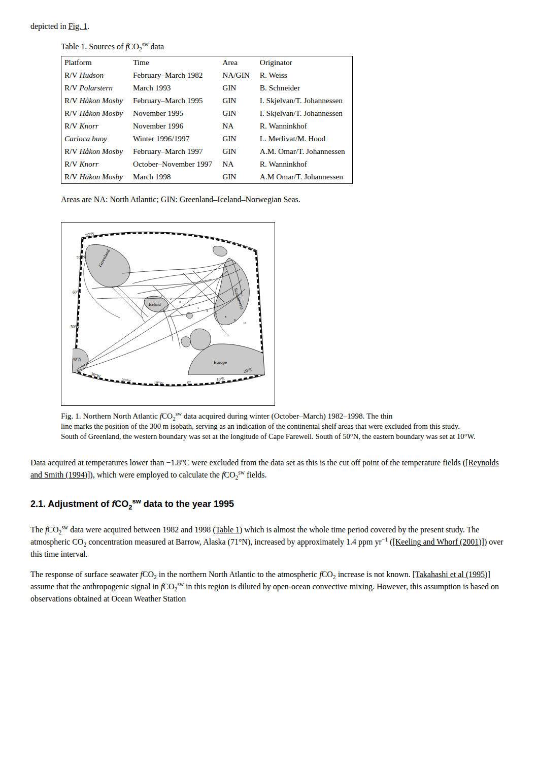depicted in Fig. 1.
Table 1. Sources of f CO2sw data
| Platform | Time | Area | Originator |
| --- | --- | --- | --- |
| R/V Hudson | February–March 1982 | NA/GIN | R. Weiss |
| R/V Polarstern | March 1993 | GIN | B. Schneider |
| R/V Håkon Mosby | February–March 1995 | GIN | I. Skjelvan/T. Johannessen |
| R/V Håkon Mosby | November 1995 | GIN | I. Skjelvan/T. Johannessen |
| R/V Knorr | November 1996 | NA | R. Wanninkhof |
| Carioca buoy | Winter 1996/1997 | GIN | L. Merlivat/M. Hood |
| R/V Håkon Mosby | February–March 1997 | GIN | A.M. Omar/T. Johannessen |
| R/V Knorr | October–November 1997 | NA | R. Wanninkhof |
| R/V Håkon Mosby | March 1998 | GIN | A.M Omar/T. Johannessen |
Areas are NA: North Atlantic; GIN: Greenland–Iceland–Norwegian Seas.
Greenland Iceland Scandinavia Europe 1 2 3 4 5 6 7 8 9 10 80°N 70°N 60°N 50°N 40°N 30°W 20°W 10°W 0° 10°E 20°E
Fig. 1. Northern North Atlantic f CO2sw data acquired during winter (October–March) 1982–1998. The thin
line marks the position of the 300 m isobath, serving as an indication of the continental shelf areas that were excluded from this study. South of Greenland, the western boundary was set at the longitude of Cape Farewell. South of 50°N, the eastern boundary was set at 10°W.
Data acquired at temperatures lower than −1.8°C were excluded from the data set as this is the cut off point of the temperature fields ([Reynolds and Smith (1994)]), which were employed to calculate the f CO2sw fields.
2.1. Adjustment of f CO2sw data to the year 1995
The f CO2sw data were acquired between 1982 and 1998 (Table 1) which is almost the whole time period covered by the present study. The atmospheric CO2 concentration measured at Barrow, Alaska (71°N), increased by approximately 1.4 ppm yr−1 ([Keeling and Whorf (2001)]) over this time interval.
The response of surface seawater f CO2 in the northern North Atlantic to the atmospheric f CO2 increase is not known. [Takahashi et al (1995)] assume that the anthropogenic signal in f CO2sw in this region is diluted by open-ocean convective mixing. However, this assumption is based on observations obtained at Ocean Weather Station